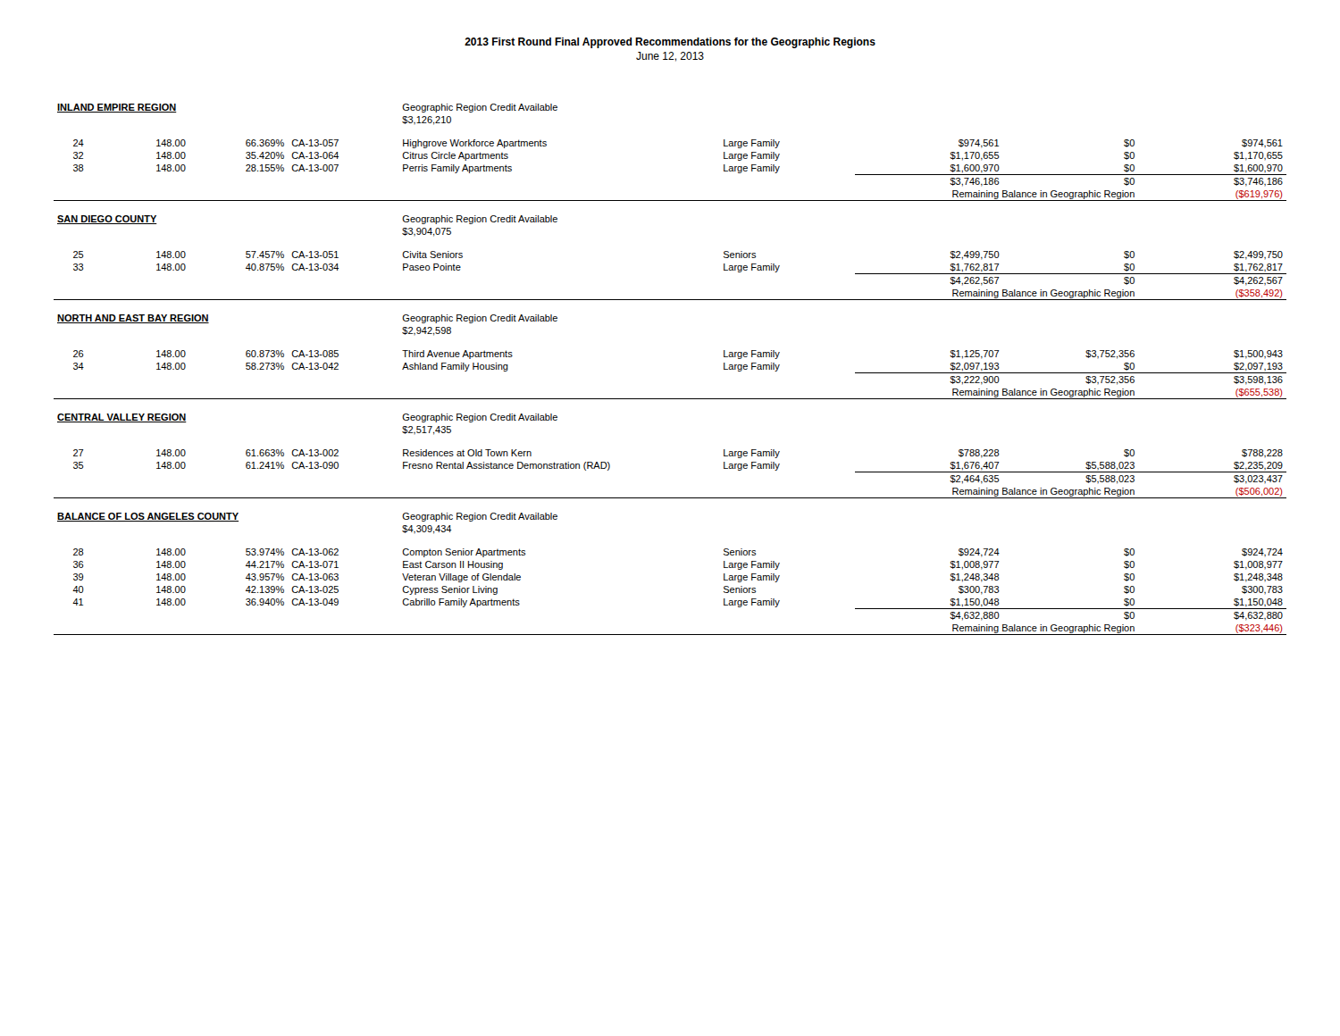2013 First Round Final Approved Recommendations for the Geographic Regions
June 12, 2013
| INLAND EMPIRE REGION | Geographic Region Credit Available |
| | $3,126,210 |
| 24 | 148.00 | 66.369% | CA-13-057 | Highgrove Workforce Apartments | Large Family | $974,561 | $0 | $974,561 |
| 32 | 148.00 | 35.420% | CA-13-064 | Citrus Circle Apartments | Large Family | $1,170,655 | $0 | $1,170,655 |
| 38 | 148.00 | 28.155% | CA-13-007 | Perris Family Apartments | Large Family | $1,600,970 | $0 | $1,600,970 |
| | $3,746,186 | $0 | $3,746,186 |
| | Remaining Balance in Geographic Region | ($619,976) |
| SAN DIEGO COUNTY | Geographic Region Credit Available |
| | $3,904,075 |
| 25 | 148.00 | 57.457% | CA-13-051 | Civita Seniors | Seniors | $2,499,750 | $0 | $2,499,750 |
| 33 | 148.00 | 40.875% | CA-13-034 | Paseo Pointe | Large Family | $1,762,817 | $0 | $1,762,817 |
| | $4,262,567 | $0 | $4,262,567 |
| | Remaining Balance in Geographic Region | ($358,492) |
| NORTH AND EAST BAY REGION | Geographic Region Credit Available |
| | $2,942,598 |
| 26 | 148.00 | 60.873% | CA-13-085 | Third Avenue Apartments | Large Family | $1,125,707 | $3,752,356 | $1,500,943 |
| 34 | 148.00 | 58.273% | CA-13-042 | Ashland Family Housing | Large Family | $2,097,193 | $0 | $2,097,193 |
| | $3,222,900 | $3,752,356 | $3,598,136 |
| | Remaining Balance in Geographic Region | ($655,538) |
| CENTRAL VALLEY REGION | Geographic Region Credit Available |
| | $2,517,435 |
| 27 | 148.00 | 61.663% | CA-13-002 | Residences at Old Town Kern | Large Family | $788,228 | $0 | $788,228 |
| 35 | 148.00 | 61.241% | CA-13-090 | Fresno Rental Assistance Demonstration (RAD) | Large Family | $1,676,407 | $5,588,023 | $2,235,209 |
| | $2,464,635 | $5,588,023 | $3,023,437 |
| | Remaining Balance in Geographic Region | ($506,002) |
| BALANCE OF LOS ANGELES COUNTY | Geographic Region Credit Available |
| | $4,309,434 |
| 28 | 148.00 | 53.974% | CA-13-062 | Compton Senior Apartments | Seniors | $924,724 | $0 | $924,724 |
| 36 | 148.00 | 44.217% | CA-13-071 | East Carson II Housing | Large Family | $1,008,977 | $0 | $1,008,977 |
| 39 | 148.00 | 43.957% | CA-13-063 | Veteran Village of Glendale | Large Family | $1,248,348 | $0 | $1,248,348 |
| 40 | 148.00 | 42.139% | CA-13-025 | Cypress Senior Living | Seniors | $300,783 | $0 | $300,783 |
| 41 | 148.00 | 36.940% | CA-13-049 | Cabrillo Family Apartments | Large Family | $1,150,048 | $0 | $1,150,048 |
| | $4,632,880 | $0 | $4,632,880 |
| | Remaining Balance in Geographic Region | ($323,446) |